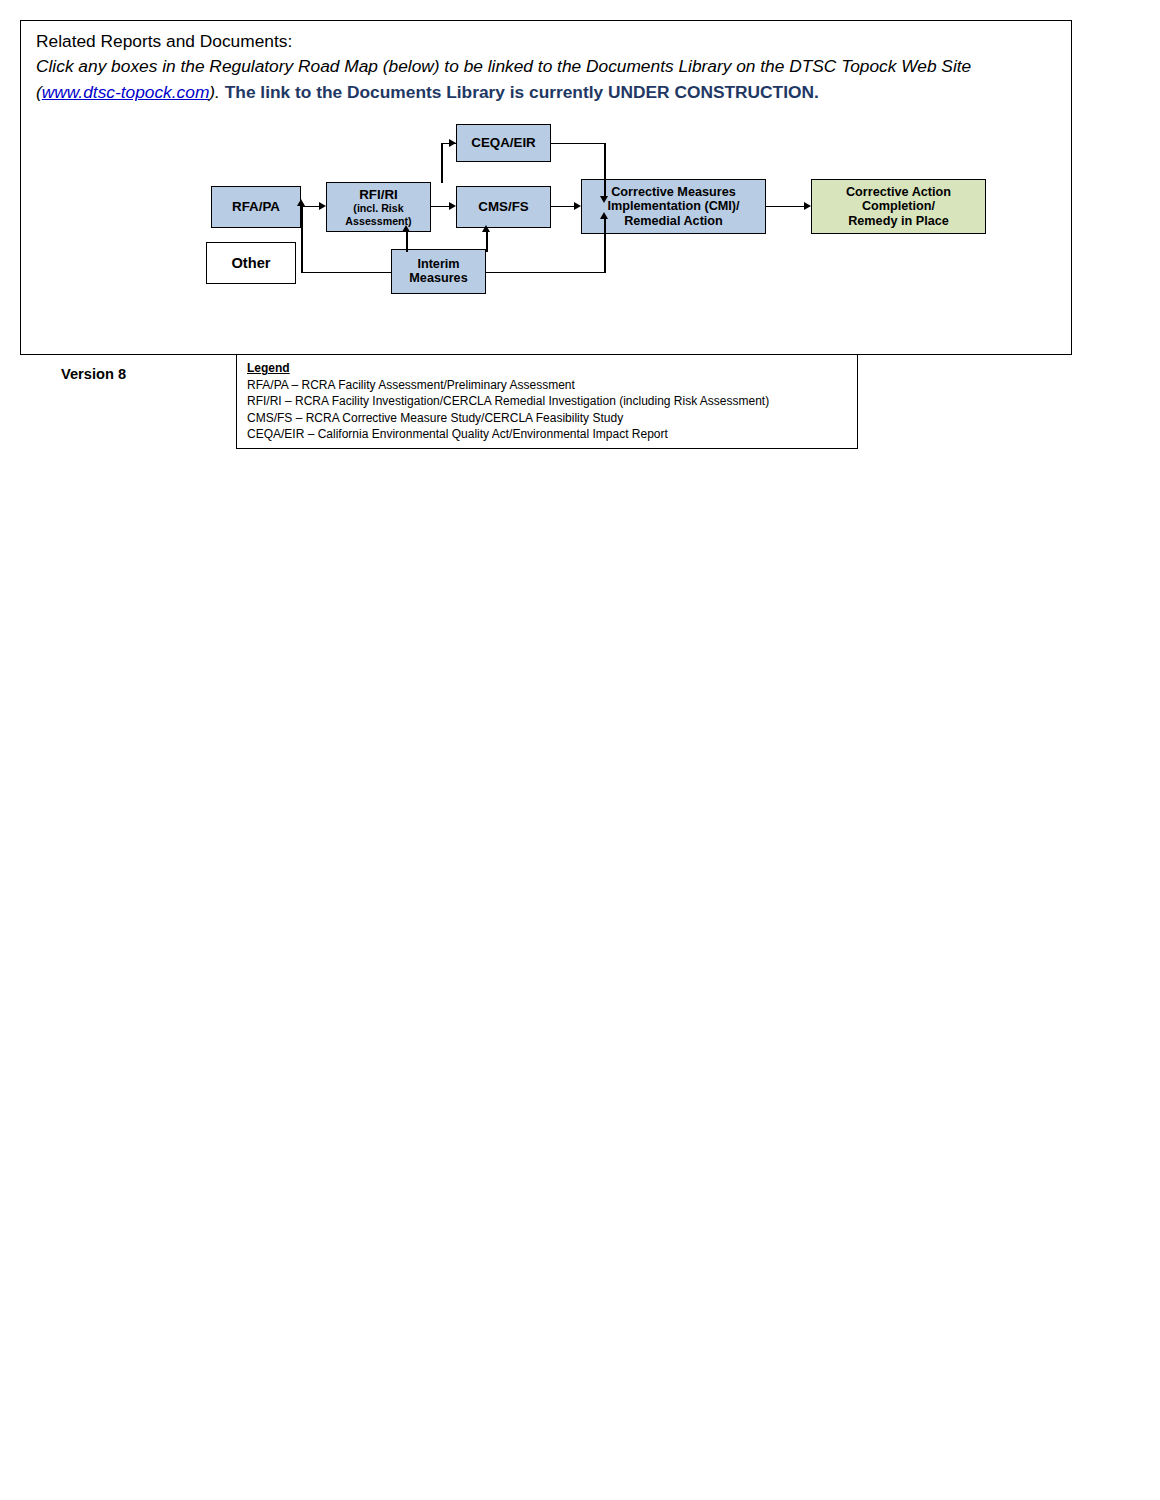Related Reports and Documents:
Click any boxes in the Regulatory Road Map (below) to be linked to the Documents Library on the DTSC Topock Web Site (www.dtsc-topock.com). The link to the Documents Library is currently UNDER CONSTRUCTION.
CEQA/EIR
RFA/PA
RFI/RI
(incl. Risk Assessment)
CMS/FS
Corrective Measures
Implementation (CMI)/
Remedial Action
Corrective Action
Completion/
Remedy in Place
Other
Interim
Measures
Version 8
Legend
RFA/PA – RCRA Facility Assessment/Preliminary Assessment
RFI/RI – RCRA Facility Investigation/CERCLA Remedial Investigation (including Risk Assessment)
CMS/FS – RCRA Corrective Measure Study/CERCLA Feasibility Study
CEQA/EIR – California Environmental Quality Act/Environmental Impact Report